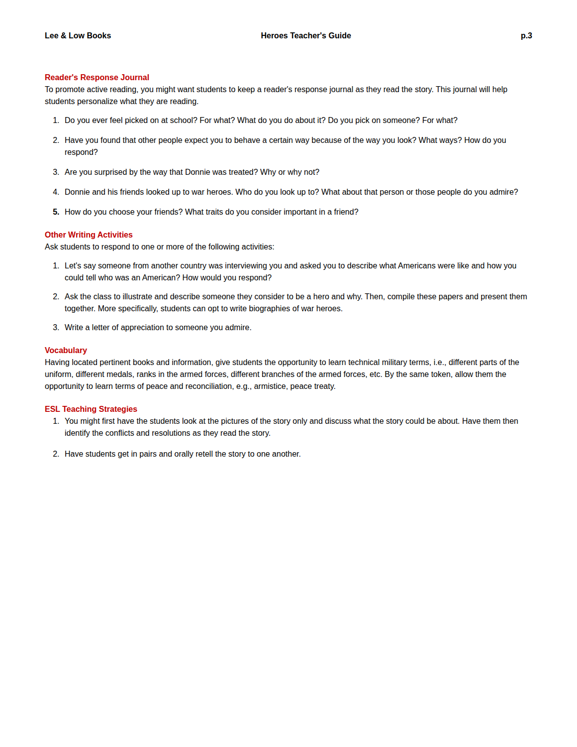Lee & Low Books Heroes Teacher's Guide p.3
Reader's Response Journal
To promote active reading, you might want students to keep a reader's response journal as they read the story. This journal will help students personalize what they are reading.
Do you ever feel picked on at school? For what? What do you do about it? Do you pick on someone? For what?
Have you found that other people expect you to behave a certain way because of the way you look? What ways? How do you respond?
Are you surprised by the way that Donnie was treated? Why or why not?
Donnie and his friends looked up to war heroes. Who do you look up to? What about that person or those people do you admire?
How do you choose your friends? What traits do you consider important in a friend?
Other Writing Activities
Ask students to respond to one or more of the following activities:
Let's say someone from another country was interviewing you and asked you to describe what Americans were like and how you could tell who was an American? How would you respond?
Ask the class to illustrate and describe someone they consider to be a hero and why. Then, compile these papers and present them together. More specifically, students can opt to write biographies of war heroes.
Write a letter of appreciation to someone you admire.
Vocabulary
Having located pertinent books and information, give students the opportunity to learn technical military terms, i.e., different parts of the uniform, different medals, ranks in the armed forces, different branches of the armed forces, etc. By the same token, allow them the opportunity to learn terms of peace and reconciliation, e.g., armistice, peace treaty.
ESL Teaching Strategies
You might first have the students look at the pictures of the story only and discuss what the story could be about. Have them then identify the conflicts and resolutions as they read the story.
Have students get in pairs and orally retell the story to one another.